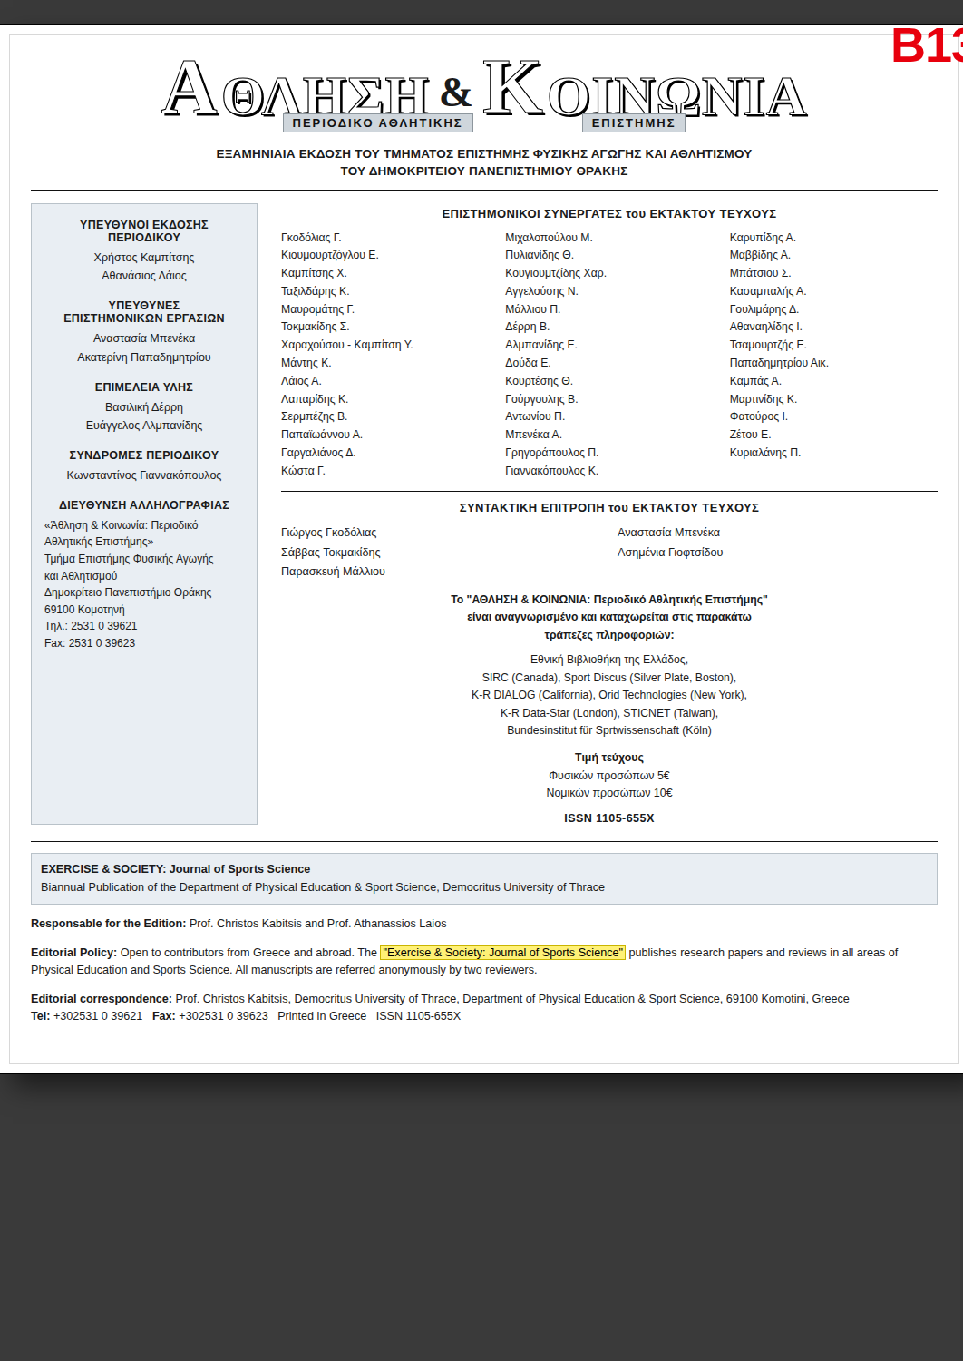B13
ΑΘΛΗΣΗ & ΚΟΙΝΩΝΙΑ
ΠΕΡΙΟΔΙΚΟ ΑΘΛΗΤΙΚΗΣ ΕΠΙΣΤΗΜΗΣ
ΕΞΑΜΗΝΙΑΙΑ ΕΚΔΟΣΗ ΤΟΥ ΤΜΗΜΑΤΟΣ ΕΠΙΣΤΗΜΗΣ ΦΥΣΙΚΗΣ ΑΓΩΓΗΣ ΚΑΙ ΑΘΛΗΤΙΣΜΟΥ
ΤΟΥ ΔΗΜΟΚΡΙΤΕΙΟΥ ΠΑΝΕΠΙΣΤΗΜΙΟΥ ΘΡΑΚΗΣ
ΥΠΕΥΘΥΝΟΙ ΕΚΔΟΣΗΣ
ΠΕΡΙΟΔΙΚΟΥ
Χρήστος Καμπίτσης
Αθανάσιος Λάιος
ΥΠΕΥΘΥΝΕΣ
ΕΠΙΣΤΗΜΟΝΙΚΩΝ ΕΡΓΑΣΙΩΝ
Αναστασία Μπενέκα
Ακατερίνη Παπαδημητρίου
ΕΠΙΜΕΛΕΙΑ ΥΛΗΣ
Βασιλική Δέρρη
Ευάγγελος Αλμπανίδης
ΣΥΝΔΡΟΜΕΣ ΠΕΡΙΟΔΙΚΟΥ
Κωνσταντίνος Γιαννακόπουλος
ΔΙΕΥΘΥΝΣΗ ΑΛΛΗΛΟΓΡΑΦΙΑΣ
«Άθληση & Κοινωνία: Περιοδικό
Αθλητικής Επιστήμης»
Τμήμα Επιστήμης Φυσικής Αγωγής
και Αθλητισμού
Δημοκρίτειο Πανεπιστήμιο Θράκης
69100 Κομοτηνή
Τηλ.: 2531 0 39621
Fax: 2531 0 39623
ΕΠΙΣΤΗΜΟΝΙΚΟΙ ΣΥΝΕΡΓΑΤΕΣ του ΕΚΤΑΚΤΟΥ ΤΕΥΧΟΥΣ
Γκοδόλιας Γ.
Μιχαλοπούλου Μ.
Καρυπίδης Α.
Κιουμουρτζόγλου Ε.
Πυλιανίδης Θ.
Μαββίδης Α.
Καμπίτσης Χ.
Κουγιουμτζίδης Χαρ.
Μπάτσιου Σ.
Ταξιλδάρης Κ.
Αγγελούσης Ν.
Κασαμπαλής Α.
Μαυρομάτης Γ.
Μάλλιου Π.
Γουλιμάρης Δ.
Τοκμακίδης Σ.
Δέρρη Β.
Αθαναηλίδης Ι.
Χαραχούσου - Καμπίτση Υ.
Αλμπανίδης Ε.
Τσαμουρτζής Ε.
Μάντης Κ.
Δούδα Ε.
Παπαδημητρίου Αικ.
Λάιος Α.
Κουρτέσης Θ.
Καμπάς Α.
Λαπαρίδης Κ.
Γούργουλης Β.
Μαρτινίδης Κ.
Σερμπέζης Β.
Αντωνίου Π.
Φατούρος Ι.
Παπαϊωάννου Α.
Μπενέκα Α.
Ζέτου Ε.
Γαργαλιάνος Δ.
Γρηγοράπουλος Π.
Κυριαλάνης Π.
Κώστα Γ.
Γιαννακόπουλος Κ.
ΣΥΝΤΑΚΤΙΚΗ ΕΠΙΤΡΟΠΗ του ΕΚΤΑΚΤΟΥ ΤΕΥΧΟΥΣ
Γιώργος Γκοδόλιας
Σάββας Τοκμακίδης
Παρασκευή Μάλλιου
Αναστασία Μπενέκα
Ασημένια Γιοφτσίδου
Το "ΑΘΛΗΣΗ & ΚΟΙΝΩΝΙΑ: Περιοδικό Αθλητικής Επιστήμης"
είναι αναγνωρισμένο και καταχωρείται στις παρακάτω
τράπεζες πληροφοριών:
Εθνική Βιβλιοθήκη της Ελλάδος,
SIRC (Canada), Sport Discus (Silver Plate, Boston),
K-R DIALOG (California), Orid Technologies (New York),
K-R Data-Star (London), STICNET (Taiwan),
Bundesinstitut für Sprtwissenschaft (Köln)
Τιμή τεύχους
Φυσικών προσώπων 5€
Νομικών προσώπων 10€
ISSN 1105-655X
EXERCISE & SOCIETY: Journal of Sports Science
Biannual Publication of the Department of Physical Education & Sport Science, Democritus University of Thrace
Responsable for the Edition: Prof. Christos Kabitsis and Prof. Athanassios Laios
Editorial Policy: Open to contributors from Greece and abroad. The "Exercise & Society: Journal of Sports Science" publishes research papers and reviews in all areas of Physical Education and Sports Science. All manuscripts are referred anonymously by two reviewers.
Editorial correspondence: Prof. Christos Kabitsis, Democritus University of Thrace, Department of Physical Education & Sport Science, 69100 Komotini, Greece
Tel: +302531 0 39621 Fax: +302531 0 39623 Printed in Greece ISSN 1105-655X